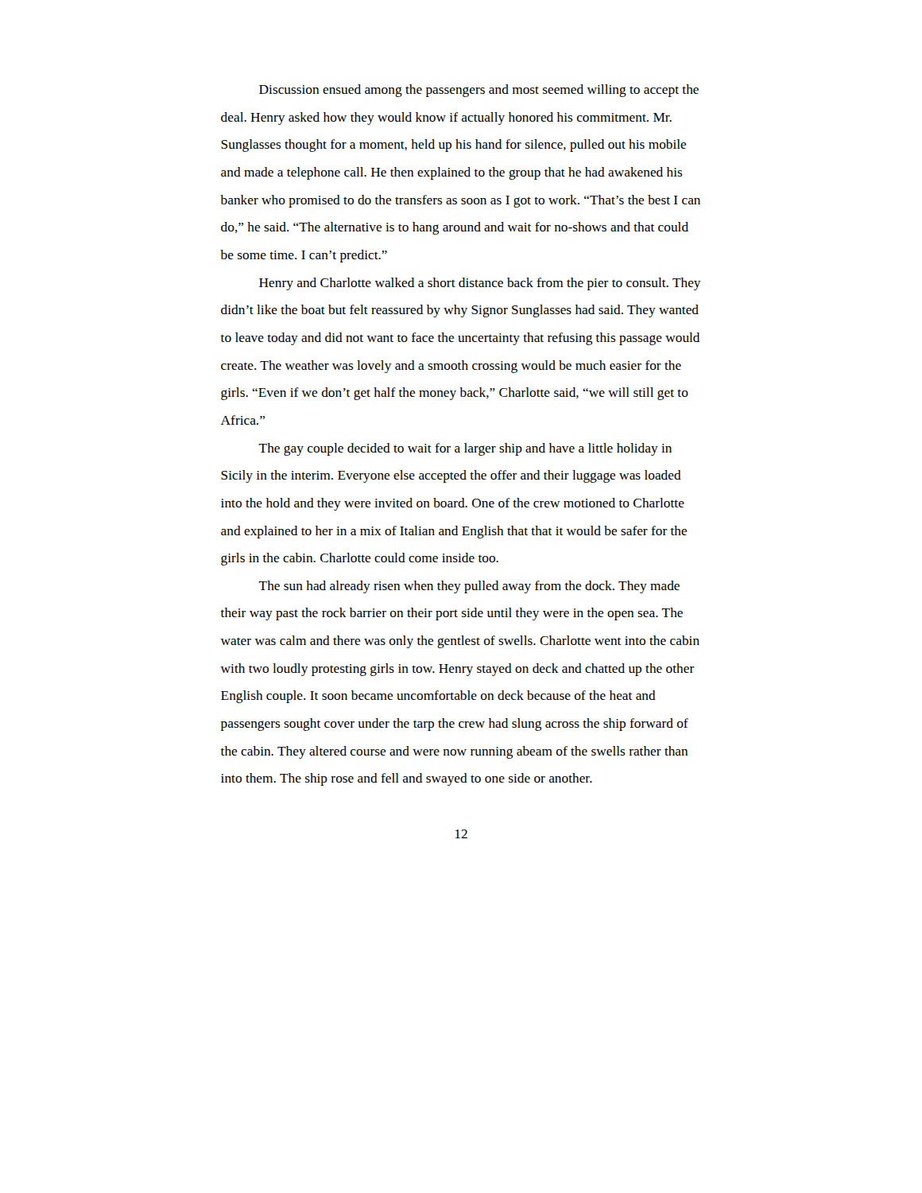Discussion ensued among the passengers and most seemed willing to accept the deal. Henry asked how they would know if actually honored his commitment. Mr. Sunglasses thought for a moment, held up his hand for silence, pulled out his mobile and made a telephone call. He then explained to the group that he had awakened his banker who promised to do the transfers as soon as I got to work. “That’s the best I can do,” he said. “The alternative is to hang around and wait for no-shows and that could be some time. I can’t predict.”
Henry and Charlotte walked a short distance back from the pier to consult. They didn’t like the boat but felt reassured by why Signor Sunglasses had said. They wanted to leave today and did not want to face the uncertainty that refusing this passage would create. The weather was lovely and a smooth crossing would be much easier for the girls. “Even if we don’t get half the money back,” Charlotte said, “we will still get to Africa.”
The gay couple decided to wait for a larger ship and have a little holiday in Sicily in the interim. Everyone else accepted the offer and their luggage was loaded into the hold and they were invited on board. One of the crew motioned to Charlotte and explained to her in a mix of Italian and English that that it would be safer for the girls in the cabin. Charlotte could come inside too.
The sun had already risen when they pulled away from the dock. They made their way past the rock barrier on their port side until they were in the open sea. The water was calm and there was only the gentlest of swells. Charlotte went into the cabin with two loudly protesting girls in tow. Henry stayed on deck and chatted up the other English couple. It soon became uncomfortable on deck because of the heat and passengers sought cover under the tarp the crew had slung across the ship forward of the cabin. They altered course and were now running abeam of the swells rather than into them. The ship rose and fell and swayed to one side or another.
12